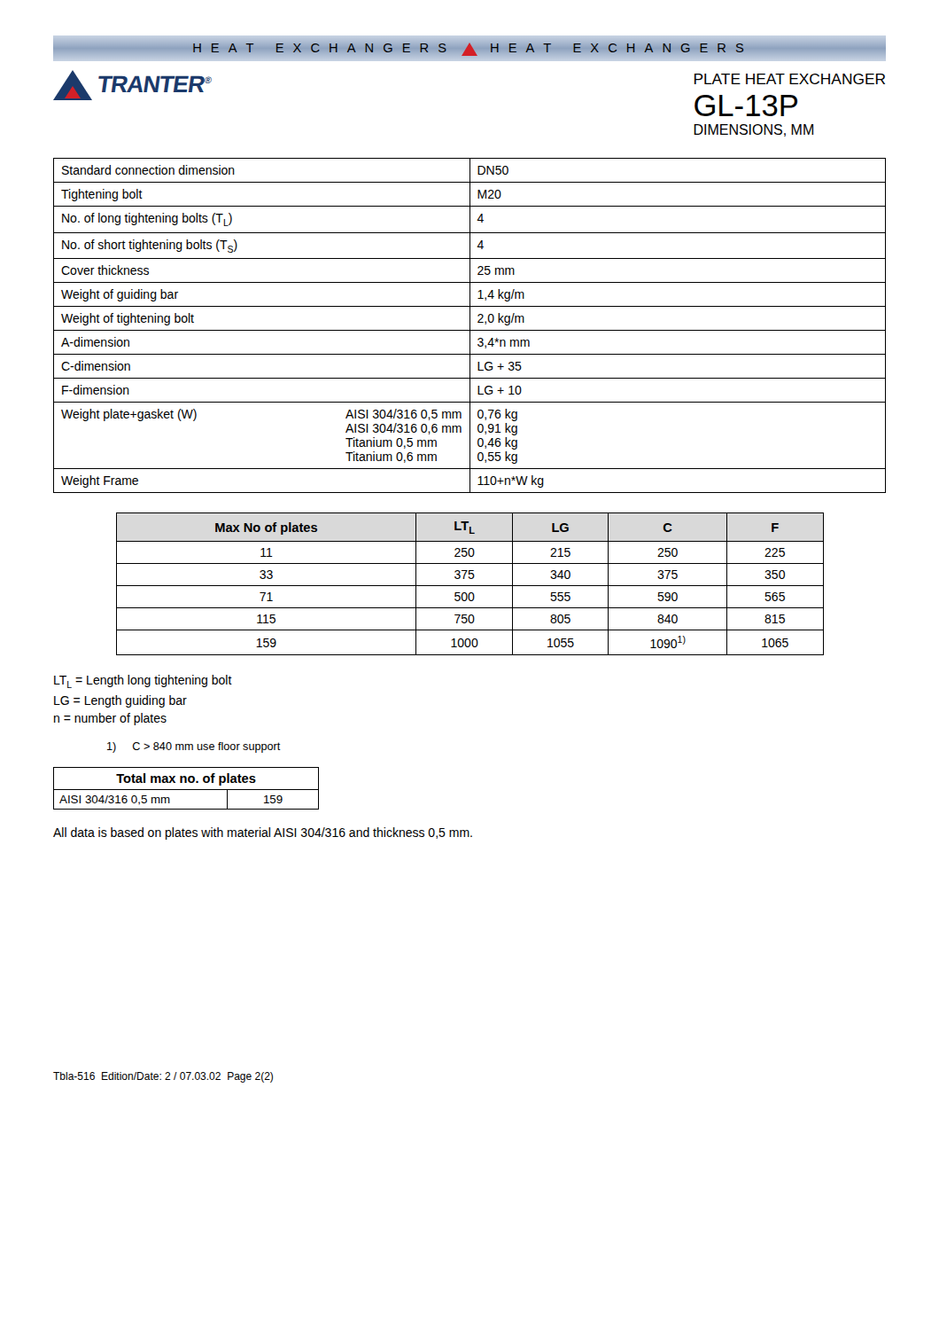H E A T E X C H A N G E R S H E A T E X C H A N G E R S
TRANTER®
PLATE HEAT EXCHANGER
GL-13P
DIMENSIONS, MM
| Standard connection dimension | DN50 |
| Tightening bolt | M20 |
| No. of long tightening bolts (T L ) | 4 |
| No. of short tightening bolts (T S ) | 4 |
| Cover thickness | 25 mm |
| Weight of guiding bar | 1,4 kg/m |
| Weight of tightening bolt | 2,0 kg/m |
| A-dimension | 3,4*n mm |
| C-dimension | LG + 35 |
| F-dimension | LG + 10 |
| Weight plate+gasket (W) AISI 304/316 0,5 mm AISI 304/316 0,6 mm Titanium 0,5 mm Titanium 0,6 mm | 0,76 kg 0,91 kg 0,46 kg 0,55 kg |
| Weight Frame | 110+n*W kg |
| Max No of plates | LT L | LG | C | F |
| --- | --- | --- | --- | --- |
| 11 | 250 | 215 | 250 | 225 |
| 33 | 375 | 340 | 375 | 350 |
| 71 | 500 | 555 | 590 | 565 |
| 115 | 750 | 805 | 840 | 815 |
| 159 | 1000 | 1055 | 1090 1) | 1065 |
LTL = Length long tightening bolt
LG = Length guiding bar
n = number of plates
1) C > 840 mm use floor support
| Total max no. of plates |
| --- |
| AISI 304/316 0,5 mm | 159 |
All data is based on plates with material AISI 304/316 and thickness 0,5 mm.
Tbla-516 Edition/Date: 2 / 07.03.02 Page 2(2)